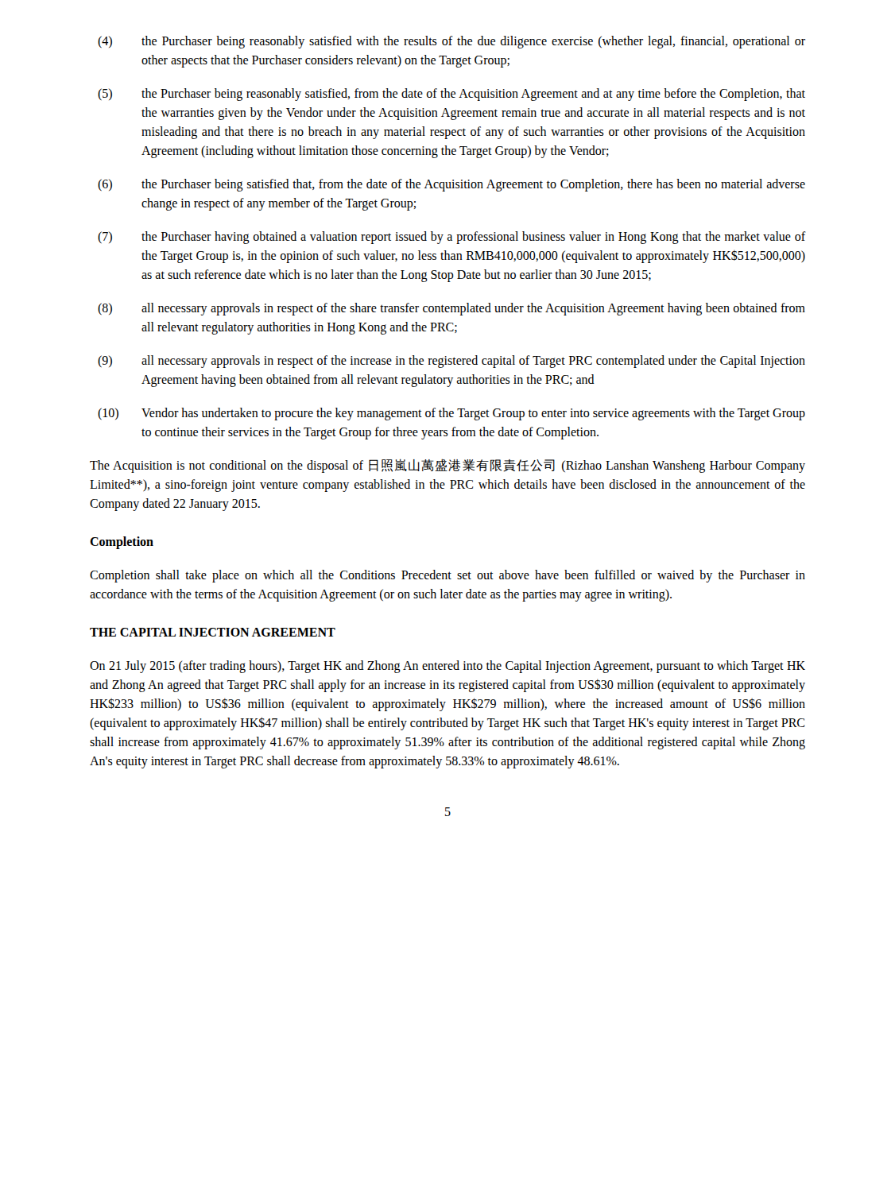(4)
the Purchaser being reasonably satisfied with the results of the due diligence exercise (whether legal, financial, operational or other aspects that the Purchaser considers relevant) on the Target Group;
(5)
the Purchaser being reasonably satisfied, from the date of the Acquisition Agreement and at any time before the Completion, that the warranties given by the Vendor under the Acquisition Agreement remain true and accurate in all material respects and is not misleading and that there is no breach in any material respect of any of such warranties or other provisions of the Acquisition Agreement (including without limitation those concerning the Target Group) by the Vendor;
(6)
the Purchaser being satisfied that, from the date of the Acquisition Agreement to Completion, there has been no material adverse change in respect of any member of the Target Group;
(7)
the Purchaser having obtained a valuation report issued by a professional business valuer in Hong Kong that the market value of the Target Group is, in the opinion of such valuer, no less than RMB410,000,000 (equivalent to approximately HK$512,500,000) as at such reference date which is no later than the Long Stop Date but no earlier than 30 June 2015;
(8)
all necessary approvals in respect of the share transfer contemplated under the Acquisition Agreement having been obtained from all relevant regulatory authorities in Hong Kong and the PRC;
(9)
all necessary approvals in respect of the increase in the registered capital of Target PRC contemplated under the Capital Injection Agreement having been obtained from all relevant regulatory authorities in the PRC; and
(10)
Vendor has undertaken to procure the key management of the Target Group to enter into service agreements with the Target Group to continue their services in the Target Group for three years from the date of Completion.
The Acquisition is not conditional on the disposal of 日照嵐山萬盛港業有限責任公司 (Rizhao Lanshan Wansheng Harbour Company Limited**), a sino-foreign joint venture company established in the PRC which details have been disclosed in the announcement of the Company dated 22 January 2015.
Completion
Completion shall take place on which all the Conditions Precedent set out above have been fulfilled or waived by the Purchaser in accordance with the terms of the Acquisition Agreement (or on such later date as the parties may agree in writing).
THE CAPITAL INJECTION AGREEMENT
On 21 July 2015 (after trading hours), Target HK and Zhong An entered into the Capital Injection Agreement, pursuant to which Target HK and Zhong An agreed that Target PRC shall apply for an increase in its registered capital from US$30 million (equivalent to approximately HK$233 million) to US$36 million (equivalent to approximately HK$279 million), where the increased amount of US$6 million (equivalent to approximately HK$47 million) shall be entirely contributed by Target HK such that Target HK's equity interest in Target PRC shall increase from approximately 41.67% to approximately 51.39% after its contribution of the additional registered capital while Zhong An's equity interest in Target PRC shall decrease from approximately 58.33% to approximately 48.61%.
5